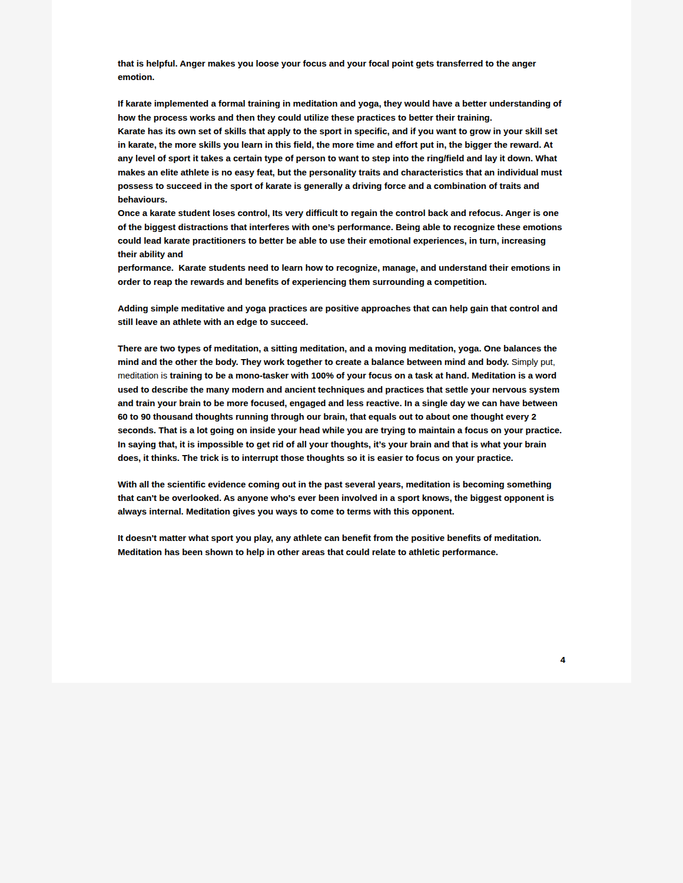that is helpful. Anger makes you loose your focus and your focal point gets transferred to the anger emotion.
If karate implemented a formal training in meditation and yoga, they would have a better understanding of how the process works and then they could utilize these practices to better their training.
Karate has its own set of skills that apply to the sport in specific, and if you want to grow in your skill set in karate, the more skills you learn in this field, the more time and effort put in, the bigger the reward. At any level of sport it takes a certain type of person to want to step into the ring/field and lay it down. What makes an elite athlete is no easy feat, but the personality traits and characteristics that an individual must possess to succeed in the sport of karate is generally a driving force and a combination of traits and behaviours.
Once a karate student loses control, Its very difficult to regain the control back and refocus. Anger is one of the biggest distractions that interferes with one’s performance. Being able to recognize these emotions could lead karate practitioners to better be able to use their emotional experiences, in turn, increasing their ability and
performance. Karate students need to learn how to recognize, manage, and understand their emotions in order to reap the rewards and benefits of experiencing them surrounding a competition.
Adding simple meditative and yoga practices are positive approaches that can help gain that control and still leave an athlete with an edge to succeed.
There are two types of meditation, a sitting meditation, and a moving meditation, yoga. One balances the mind and the other the body. They work together to create a balance between mind and body. Simply put, meditation is training to be a mono-tasker with 100% of your focus on a task at hand. Meditation is a word used to describe the many modern and ancient techniques and practices that settle your nervous system and train your brain to be more focused, engaged and less reactive. In a single day we can have between 60 to 90 thousand thoughts running through our brain, that equals out to about one thought every 2 seconds. That is a lot going on inside your head while you are trying to maintain a focus on your practice. In saying that, it is impossible to get rid of all your thoughts, it’s your brain and that is what your brain does, it thinks. The trick is to interrupt those thoughts so it is easier to focus on your practice.
With all the scientific evidence coming out in the past several years, meditation is becoming something that can't be overlooked. As anyone who's ever been involved in a sport knows, the biggest opponent is always internal. Meditation gives you ways to come to terms with this opponent.
It doesn't matter what sport you play, any athlete can benefit from the positive benefits of meditation. Meditation has been shown to help in other areas that could relate to athletic performance.
4